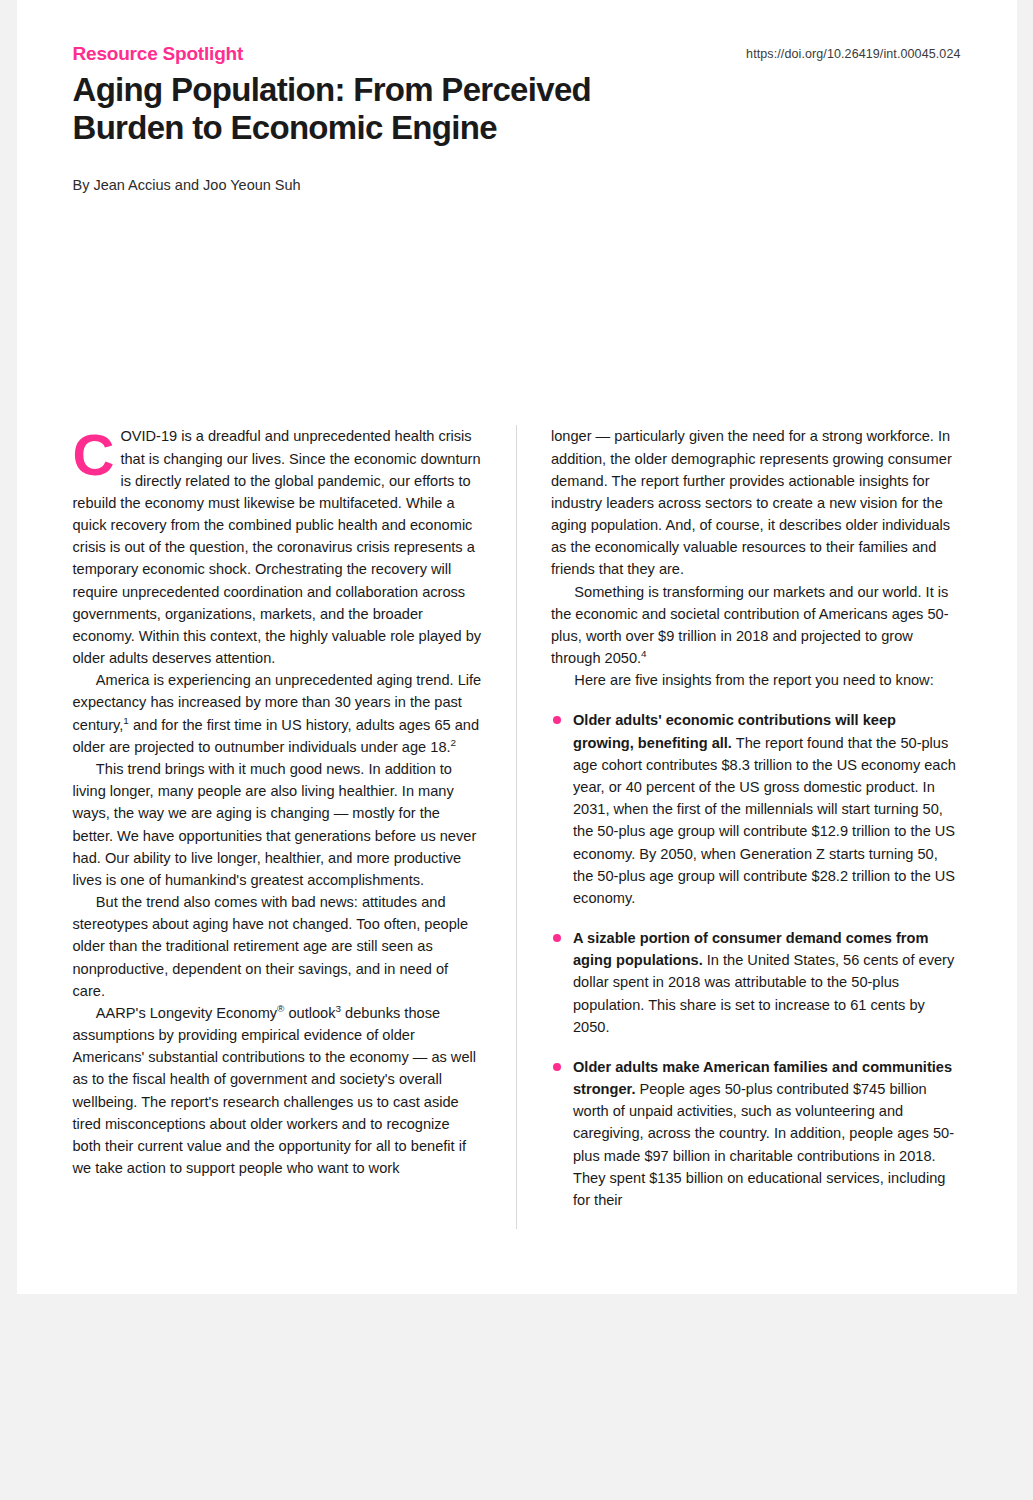Resource Spotlight
https://doi.org/10.26419/int.00045.024
Aging Population: From Perceived
Burden to Economic Engine
By Jean Accius and Joo Yeoun Suh
COVID-19 is a dreadful and unprecedented health crisis that is changing our lives. Since the economic downturn is directly related to the global pandemic, our efforts to rebuild the economy must likewise be multifaceted. While a quick recovery from the combined public health and economic crisis is out of the question, the coronavirus crisis represents a temporary economic shock. Orchestrating the recovery will require unprecedented coordination and collaboration across governments, organizations, markets, and the broader economy. Within this context, the highly valuable role played by older adults deserves attention.
America is experiencing an unprecedented aging trend. Life expectancy has increased by more than 30 years in the past century,1 and for the first time in US history, adults ages 65 and older are projected to outnumber individuals under age 18.2
This trend brings with it much good news. In addition to living longer, many people are also living healthier. In many ways, the way we are aging is changing — mostly for the better. We have opportunities that generations before us never had. Our ability to live longer, healthier, and more productive lives is one of humankind's greatest accomplishments.
But the trend also comes with bad news: attitudes and stereotypes about aging have not changed. Too often, people older than the traditional retirement age are still seen as nonproductive, dependent on their savings, and in need of care.
AARP's Longevity Economy® outlook3 debunks those assumptions by providing empirical evidence of older Americans' substantial contributions to the economy — as well as to the fiscal health of government and society's overall wellbeing. The report's research challenges us to cast aside tired misconceptions about older workers and to recognize both their current value and the opportunity for all to benefit if we take action to support people who want to work
longer — particularly given the need for a strong workforce. In addition, the older demographic represents growing consumer demand. The report further provides actionable insights for industry leaders across sectors to create a new vision for the aging population. And, of course, it describes older individuals as the economically valuable resources to their families and friends that they are.
Something is transforming our markets and our world. It is the economic and societal contribution of Americans ages 50-plus, worth over $9 trillion in 2018 and projected to grow through 2050.4
Here are five insights from the report you need to know:
Older adults' economic contributions will keep growing, benefiting all. The report found that the 50-plus age cohort contributes $8.3 trillion to the US economy each year, or 40 percent of the US gross domestic product. In 2031, when the first of the millennials will start turning 50, the 50-plus age group will contribute $12.9 trillion to the US economy. By 2050, when Generation Z starts turning 50, the 50-plus age group will contribute $28.2 trillion to the US economy.
A sizable portion of consumer demand comes from aging populations. In the United States, 56 cents of every dollar spent in 2018 was attributable to the 50-plus population. This share is set to increase to 61 cents by 2050.
Older adults make American families and communities stronger. People ages 50-plus contributed $745 billion worth of unpaid activities, such as volunteering and caregiving, across the country. In addition, people ages 50-plus made $97 billion in charitable contributions in 2018. They spent $135 billion on educational services, including for their